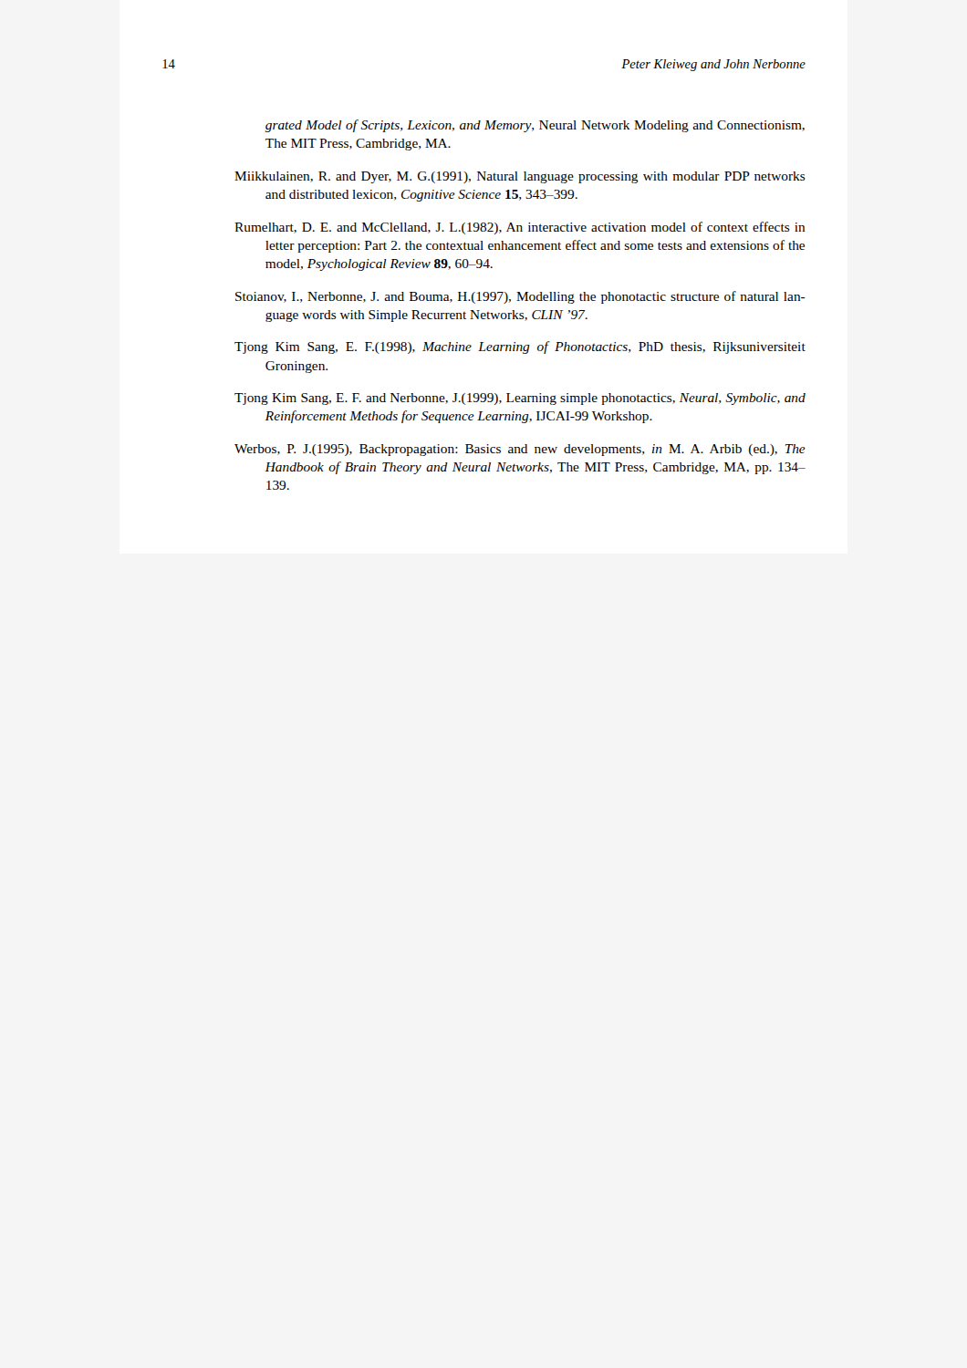14 Peter Kleiweg and John Nerbonne
grated Model of Scripts, Lexicon, and Memory, Neural Network Modeling and Connectionism, The MIT Press, Cambridge, MA.
Miikkulainen, R. and Dyer, M. G.(1991), Natural language processing with modular PDP networks and distributed lexicon, Cognitive Science 15, 343–399.
Rumelhart, D. E. and McClelland, J. L.(1982), An interactive activation model of context effects in letter perception: Part 2. the contextual enhancement effect and some tests and extensions of the model, Psychological Review 89, 60–94.
Stoianov, I., Nerbonne, J. and Bouma, H.(1997), Modelling the phonotactic structure of natural language words with Simple Recurrent Networks, CLIN ’97.
Tjong Kim Sang, E. F.(1998), Machine Learning of Phonotactics, PhD thesis, Rijksuniversiteit Groningen.
Tjong Kim Sang, E. F. and Nerbonne, J.(1999), Learning simple phonotactics, Neural, Symbolic, and Reinforcement Methods for Sequence Learning, IJCAI-99 Workshop.
Werbos, P. J.(1995), Backpropagation: Basics and new developments, in M. A. Arbib (ed.), The Handbook of Brain Theory and Neural Networks, The MIT Press, Cambridge, MA, pp. 134–139.